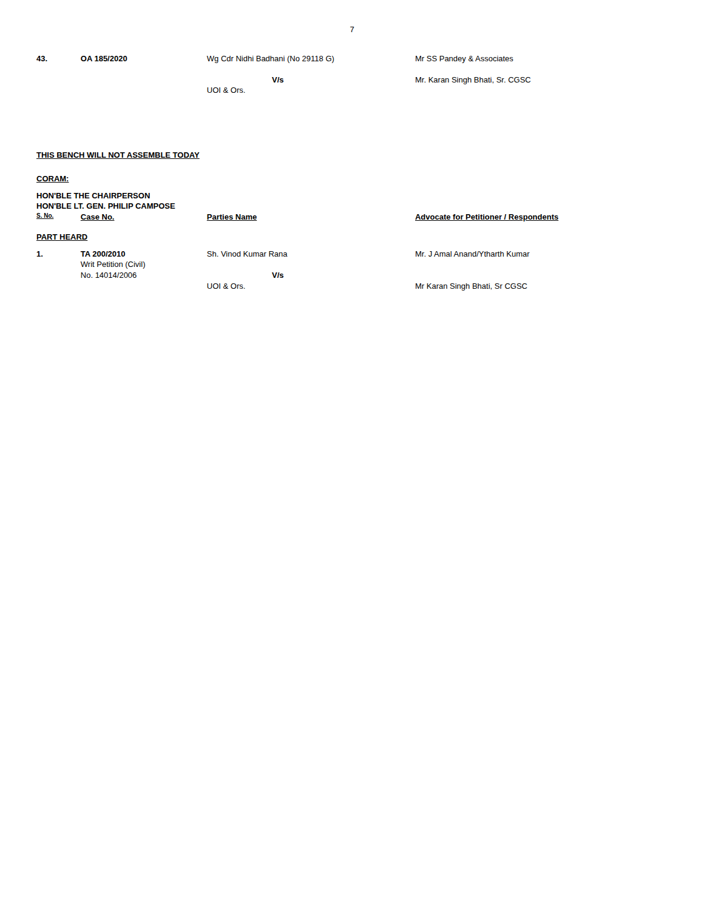7
| 43. | OA 185/2020 | Wg Cdr Nidhi Badhani (No 29118 G) | Mr SS Pandey & Associates |
| | | V/s UOI & Ors. | Mr. Karan Singh Bhati, Sr. CGSC |
THIS BENCH WILL NOT ASSEMBLE TODAY
CORAM:
HON'BLE THE CHAIRPERSON
HON'BLE LT. GEN. PHILIP CAMPOSE
| S. No. | Case No. | Parties Name | Advocate for Petitioner / Respondents |
PART HEARD
| 1. | TA 200/2010 Writ Petition (Civil) No. 14014/2006 | Sh. Vinod Kumar Rana V/s UOI & Ors. | Mr. J Amal Anand/Ytharth Kumar Mr Karan Singh Bhati, Sr CGSC |